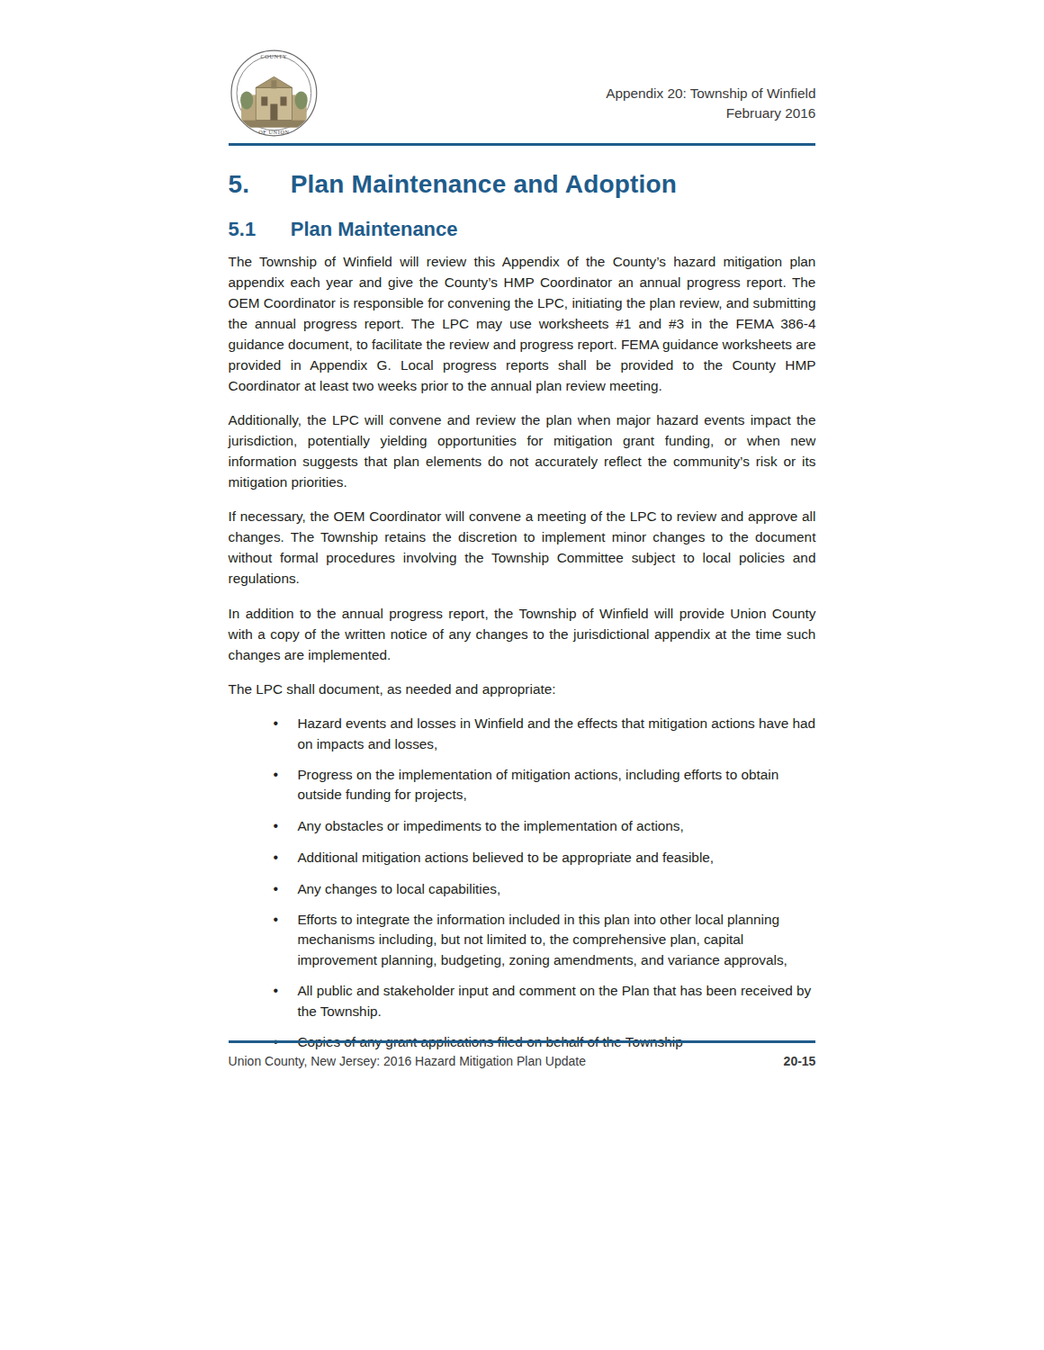COUNTY OF UNION
Appendix 20: Township of Winfield
February 2016
5. Plan Maintenance and Adoption
5.1 Plan Maintenance
The Township of Winfield will review this Appendix of the County’s hazard mitigation plan appendix each year and give the County’s HMP Coordinator an annual progress report. The OEM Coordinator is responsible for convening the LPC, initiating the plan review, and submitting the annual progress report. The LPC may use worksheets #1 and #3 in the FEMA 386-4 guidance document, to facilitate the review and progress report. FEMA guidance worksheets are provided in Appendix G. Local progress reports shall be provided to the County HMP Coordinator at least two weeks prior to the annual plan review meeting.
Additionally, the LPC will convene and review the plan when major hazard events impact the jurisdiction, potentially yielding opportunities for mitigation grant funding, or when new information suggests that plan elements do not accurately reflect the community’s risk or its mitigation priorities.
If necessary, the OEM Coordinator will convene a meeting of the LPC to review and approve all changes. The Township retains the discretion to implement minor changes to the document without formal procedures involving the Township Committee subject to local policies and regulations.
In addition to the annual progress report, the Township of Winfield will provide Union County with a copy of the written notice of any changes to the jurisdictional appendix at the time such changes are implemented.
The LPC shall document, as needed and appropriate:
Hazard events and losses in Winfield and the effects that mitigation actions have had on impacts and losses,
Progress on the implementation of mitigation actions, including efforts to obtain outside funding for projects,
Any obstacles or impediments to the implementation of actions,
Additional mitigation actions believed to be appropriate and feasible,
Any changes to local capabilities,
Efforts to integrate the information included in this plan into other local planning mechanisms including, but not limited to, the comprehensive plan, capital improvement planning, budgeting, zoning amendments, and variance approvals,
All public and stakeholder input and comment on the Plan that has been received by the Township.
Copies of any grant applications filed on behalf of the Township
Union County, New Jersey: 2016 Hazard Mitigation Plan Update
20-15